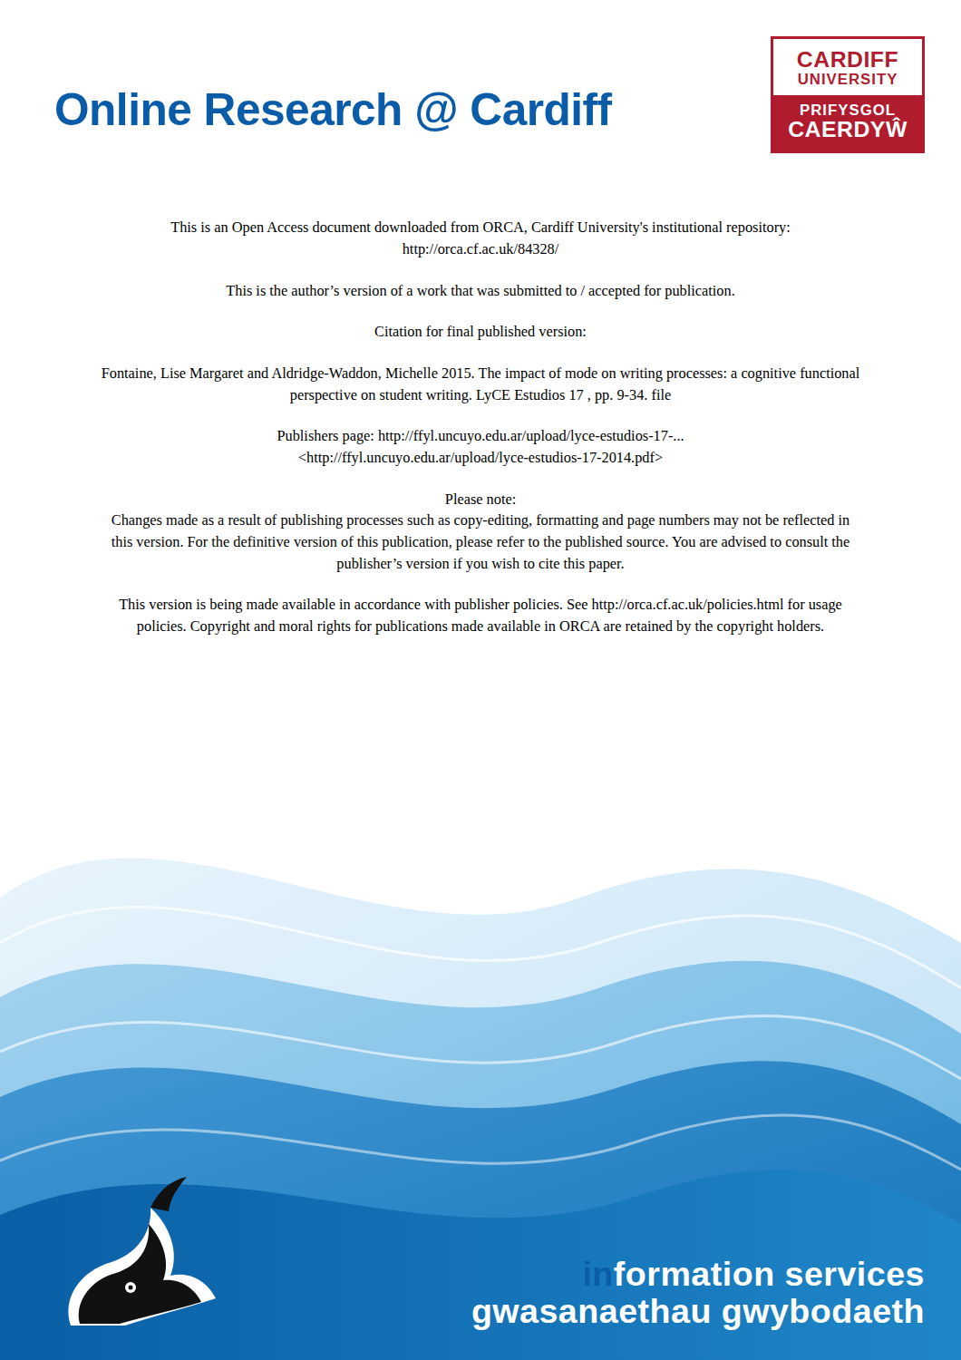Online Research @ Cardiff
CARDIFF UNIVERSITY
PRIFYSGOL CAERDYŴ
This is an Open Access document downloaded from ORCA, Cardiff University's institutional repository: http://orca.cf.ac.uk/84328/
This is the author’s version of a work that was submitted to / accepted for publication.
Citation for final published version:
Fontaine, Lise Margaret and Aldridge-Waddon, Michelle 2015. The impact of mode on writing processes: a cognitive functional perspective on student writing. LyCE Estudios 17 , pp. 9-34. file
Publishers page: http://ffyl.uncuyo.edu.ar/upload/lyce-estudios-17-...
<http://ffyl.uncuyo.edu.ar/upload/lyce-estudios-17-2014.pdf>
Please note:
Changes made as a result of publishing processes such as copy-editing, formatting and page numbers may not be reflected in this version. For the definitive version of this publication, please refer to the published source. You are advised to consult the publisher’s version if you wish to cite this paper.
This version is being made available in accordance with publisher policies. See http://orca.cf.ac.uk/policies.html for usage policies. Copyright and moral rights for publications made available in ORCA are retained by the copyright holders.
information services
gwasanaethau gwybodaeth